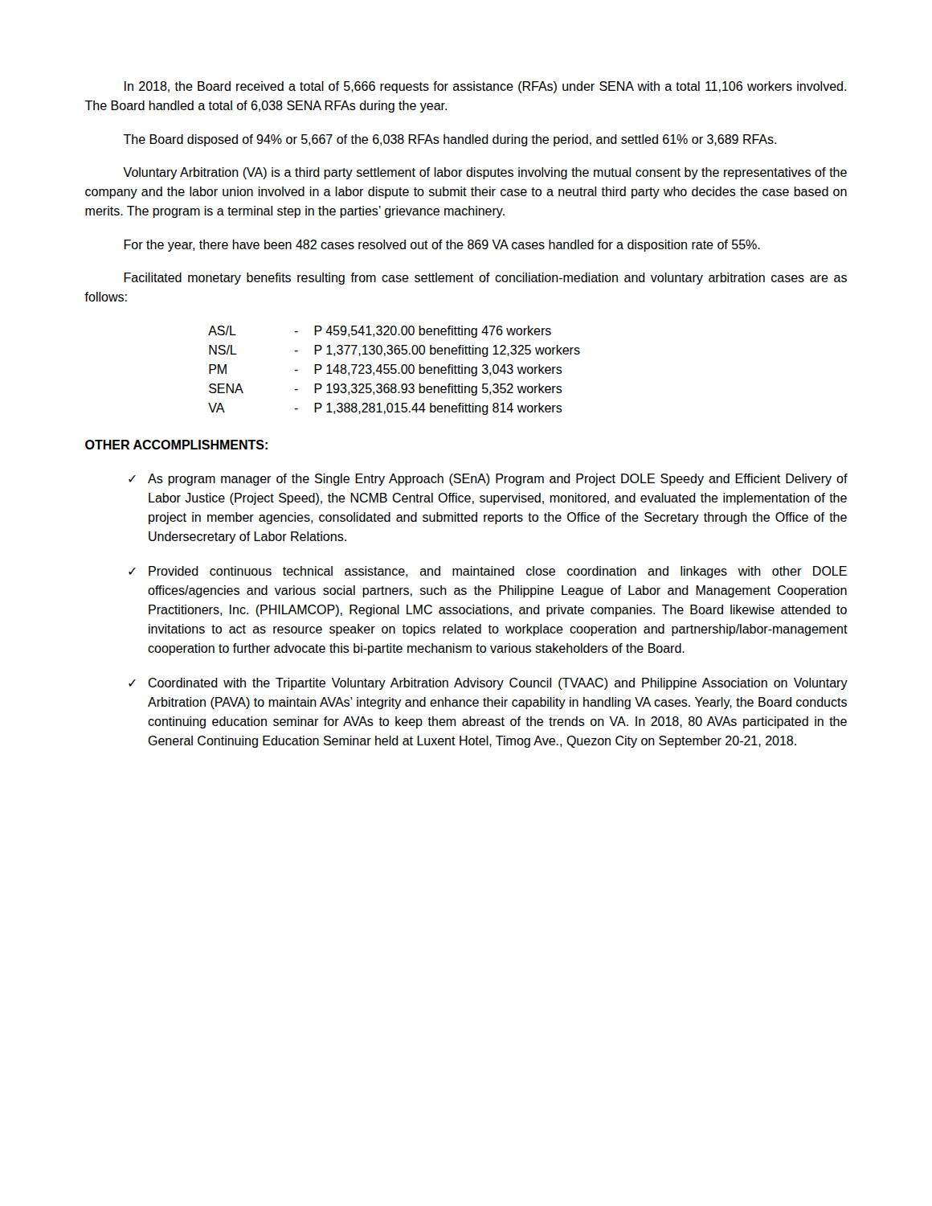In 2018, the Board received a total of 5,666 requests for assistance (RFAs) under SENA with a total 11,106 workers involved. The Board handled a total of 6,038 SENA RFAs during the year.
The Board disposed of 94% or 5,667 of the 6,038 RFAs handled during the period, and settled 61% or 3,689 RFAs.
Voluntary Arbitration (VA) is a third party settlement of labor disputes involving the mutual consent by the representatives of the company and the labor union involved in a labor dispute to submit their case to a neutral third party who decides the case based on merits. The program is a terminal step in the parties’ grievance machinery.
For the year, there have been 482 cases resolved out of the 869 VA cases handled for a disposition rate of 55%.
Facilitated monetary benefits resulting from case settlement of conciliation-mediation and voluntary arbitration cases are as follows:
| AS/L | - | P 459,541,320.00 benefitting 476 workers |
| NS/L | - | P 1,377,130,365.00 benefitting 12,325 workers |
| PM | - | P 148,723,455.00 benefitting 3,043 workers |
| SENA | - | P 193,325,368.93 benefitting 5,352 workers |
| VA | - | P 1,388,281,015.44 benefitting 814 workers |
OTHER ACCOMPLISHMENTS:
As program manager of the Single Entry Approach (SEnA) Program and Project DOLE Speedy and Efficient Delivery of Labor Justice (Project Speed), the NCMB Central Office, supervised, monitored, and evaluated the implementation of the project in member agencies, consolidated and submitted reports to the Office of the Secretary through the Office of the Undersecretary of Labor Relations.
Provided continuous technical assistance, and maintained close coordination and linkages with other DOLE offices/agencies and various social partners, such as the Philippine League of Labor and Management Cooperation Practitioners, Inc. (PHILAMCOP), Regional LMC associations, and private companies. The Board likewise attended to invitations to act as resource speaker on topics related to workplace cooperation and partnership/labor-management cooperation to further advocate this bi-partite mechanism to various stakeholders of the Board.
Coordinated with the Tripartite Voluntary Arbitration Advisory Council (TVAAC) and Philippine Association on Voluntary Arbitration (PAVA) to maintain AVAs’ integrity and enhance their capability in handling VA cases. Yearly, the Board conducts continuing education seminar for AVAs to keep them abreast of the trends on VA. In 2018, 80 AVAs participated in the General Continuing Education Seminar held at Luxent Hotel, Timog Ave., Quezon City on September 20-21, 2018.